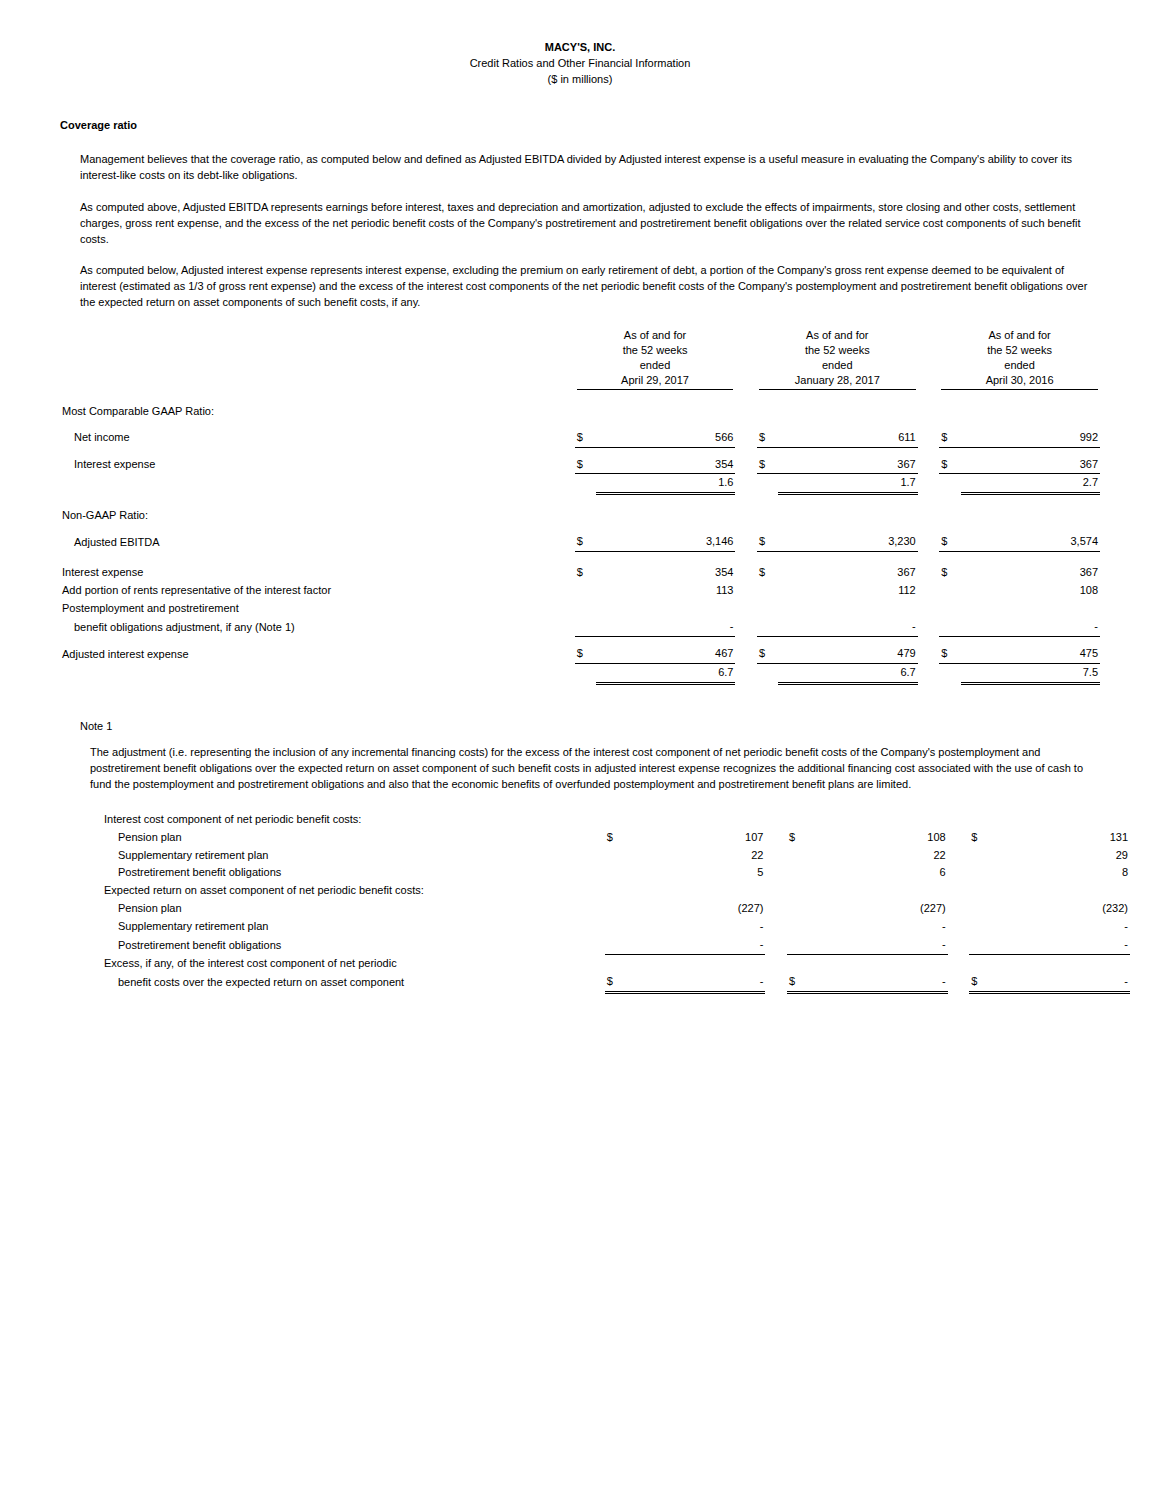MACY'S, INC.
Credit Ratios and Other Financial Information
($ in millions)
Coverage ratio
Management believes that the coverage ratio, as computed below and defined as Adjusted EBITDA divided by Adjusted interest expense is a useful measure in evaluating the Company's ability to cover its interest-like costs on its debt-like obligations.
As computed above, Adjusted EBITDA represents earnings before interest, taxes and depreciation and amortization, adjusted to exclude the effects of impairments, store closing and other costs, settlement charges, gross rent expense, and the excess of the net periodic benefit costs of the Company's postretirement and postretirement benefit obligations over the related service cost components of such benefit costs.
As computed below, Adjusted interest expense represents interest expense, excluding the premium on early retirement of debt, a portion of the Company's gross rent expense deemed to be equivalent of interest (estimated as 1/3 of gross rent expense) and the excess of the interest cost components of the net periodic benefit costs of the Company's postemployment and postretirement benefit obligations over the expected return on asset components of such benefit costs, if any.
| | | As of and for the 52 weeks ended April 29, 2017 | | As of and for the 52 weeks ended January 28, 2017 | | As of and for the 52 weeks ended April 30, 2016 |
| Most Comparable GAAP Ratio: | |
| Net income | | $ | 566 | | $ | 611 | | $ | 992 |
| Interest expense | | $ | 354 | | $ | 367 | | $ | 367 |
| | | | 1.6 | | | 1.7 | | | 2.7 |
| Non-GAAP Ratio: | |
| Adjusted EBITDA | | $ | 3,146 | | $ | 3,230 | | $ | 3,574 |
| Interest expense | | $ | 354 | | $ | 367 | | $ | 367 |
| Add portion of rents representative of the interest factor | | | 113 | | | 112 | | | 108 |
| Postemployment and postretirement | |
| benefit obligations adjustment, if any (Note 1) | | | - | | | - | | | - |
| Adjusted interest expense | | $ | 467 | | $ | 479 | | $ | 475 |
| | | | 6.7 | | | 6.7 | | | 7.5 |
Note 1
The adjustment (i.e. representing the inclusion of any incremental financing costs) for the excess of the interest cost component of net periodic benefit costs of the Company's postemployment and postretirement benefit obligations over the expected return on asset component of such benefit costs in adjusted interest expense recognizes the additional financing cost associated with the use of cash to fund the postemployment and postretirement obligations and also that the economic benefits of overfunded postemployment and postretirement benefit plans are limited.
| Interest cost component of net periodic benefit costs: | |
| Pension plan | | $ | 107 | | $ | 108 | | $ | 131 |
| Supplementary retirement plan | | | 22 | | | 22 | | | 29 |
| Postretirement benefit obligations | | | 5 | | | 6 | | | 8 |
| Expected return on asset component of net periodic benefit costs: | |
| Pension plan | | | (227) | | | (227) | | | (232) |
| Supplementary retirement plan | | | - | | | - | | | - |
| Postretirement benefit obligations | | | - | | | - | | | - |
| Excess, if any, of the interest cost component of net periodic | |
| benefit costs over the expected return on asset component | | $ | - | | $ | - | | $ | - |